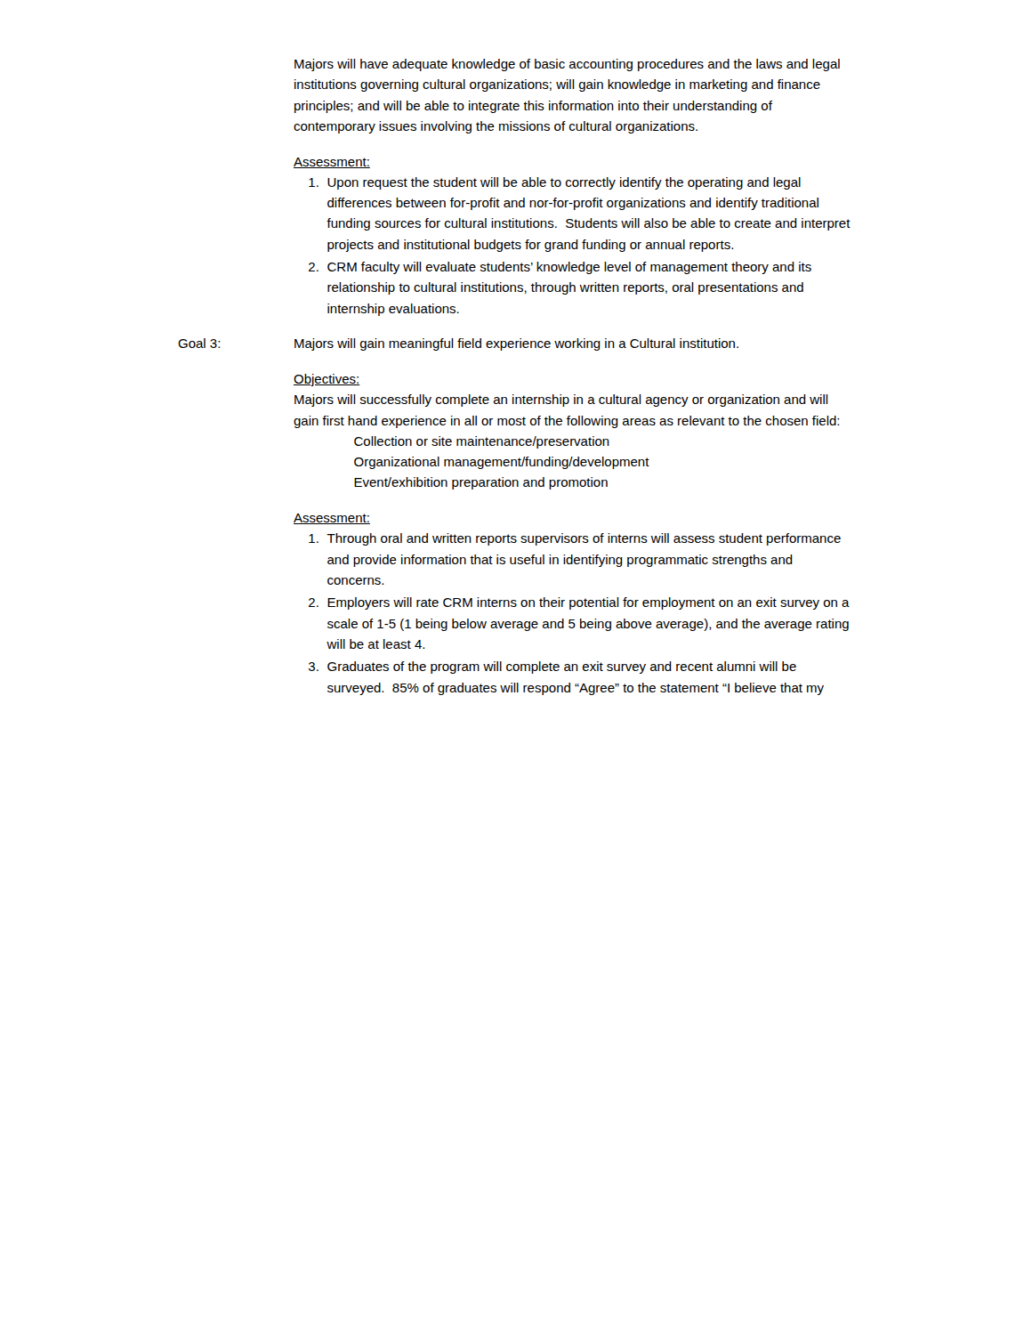Majors will have adequate knowledge of basic accounting procedures and the laws and legal institutions governing cultural organizations; will gain knowledge in marketing and finance principles; and will be able to integrate this information into their understanding of contemporary issues involving the missions of cultural organizations.
Assessment:
Upon request the student will be able to correctly identify the operating and legal differences between for-profit and nor-for-profit organizations and identify traditional funding sources for cultural institutions. Students will also be able to create and interpret projects and institutional budgets for grand funding or annual reports.
CRM faculty will evaluate students’ knowledge level of management theory and its relationship to cultural institutions, through written reports, oral presentations and internship evaluations.
Goal 3:
Majors will gain meaningful field experience working in a Cultural institution.
Objectives:
Majors will successfully complete an internship in a cultural agency or organization and will gain first hand experience in all or most of the following areas as relevant to the chosen field:
Collection or site maintenance/preservation
Organizational management/funding/development
Event/exhibition preparation and promotion
Assessment:
Through oral and written reports supervisors of interns will assess student performance and provide information that is useful in identifying programmatic strengths and concerns.
Employers will rate CRM interns on their potential for employment on an exit survey on a scale of 1-5 (1 being below average and 5 being above average), and the average rating will be at least 4.
Graduates of the program will complete an exit survey and recent alumni will be surveyed. 85% of graduates will respond “Agree” to the statement “I believe that my